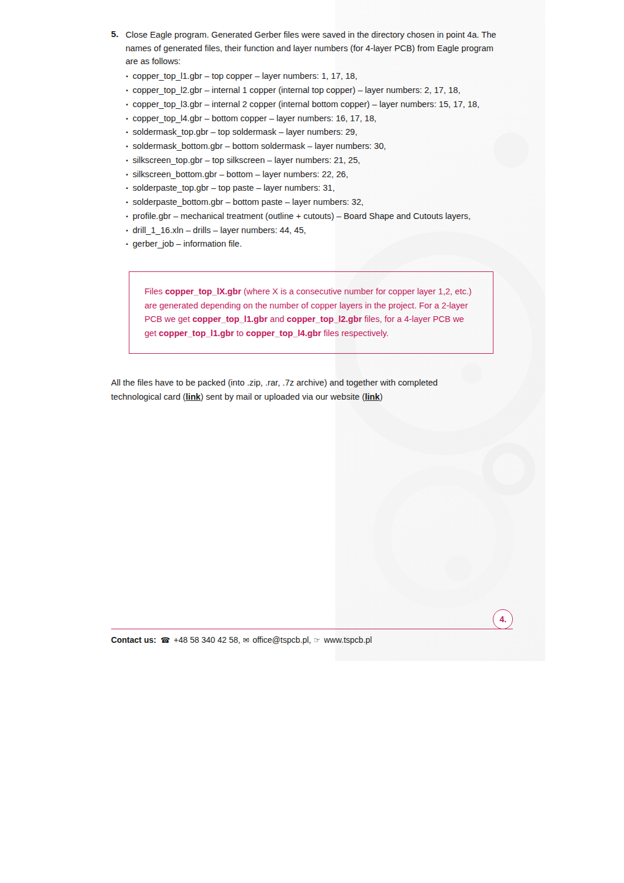5.
Close Eagle program. Generated Gerber files were saved in the directory chosen in point 4a. The names of generated files, their function and layer numbers (for 4-layer PCB) from Eagle program are as follows:
copper_top_l1.gbr – top copper – layer numbers: 1, 17, 18,
copper_top_l2.gbr – internal 1 copper (internal top copper) – layer numbers: 2, 17, 18,
copper_top_l3.gbr – internal 2 copper (internal bottom copper) – layer numbers: 15, 17, 18,
copper_top_l4.gbr – bottom copper – layer numbers: 16, 17, 18,
soldermask_top.gbr – top soldermask – layer numbers: 29,
soldermask_bottom.gbr – bottom soldermask – layer numbers: 30,
silkscreen_top.gbr – top silkscreen – layer numbers: 21, 25,
silkscreen_bottom.gbr – bottom – layer numbers: 22, 26,
solderpaste_top.gbr – top paste – layer numbers: 31,
solderpaste_bottom.gbr – bottom paste – layer numbers: 32,
profile.gbr – mechanical treatment (outline + cutouts) – Board Shape and Cutouts layers,
drill_1_16.xln – drills – layer numbers: 44, 45,
gerber_job – information file.
Files copper_top_lX.gbr (where X is a consecutive number for copper layer 1,2, etc.) are generated depending on the number of copper layers in the project. For a 2-layer PCB we get copper_top_l1.gbr and copper_top_l2.gbr files, for a 4-layer PCB we get copper_top_l1.gbr to copper_top_l4.gbr files respectively.
All the files have to be packed (into .zip, .rar, .7z archive) and together with completed technological card (link) sent by mail or uploaded via our website (link)
4.
Contact us: ☎ +48 58 340 42 58, ✉ office@tspcb.pl, ☞ www.tspcb.pl